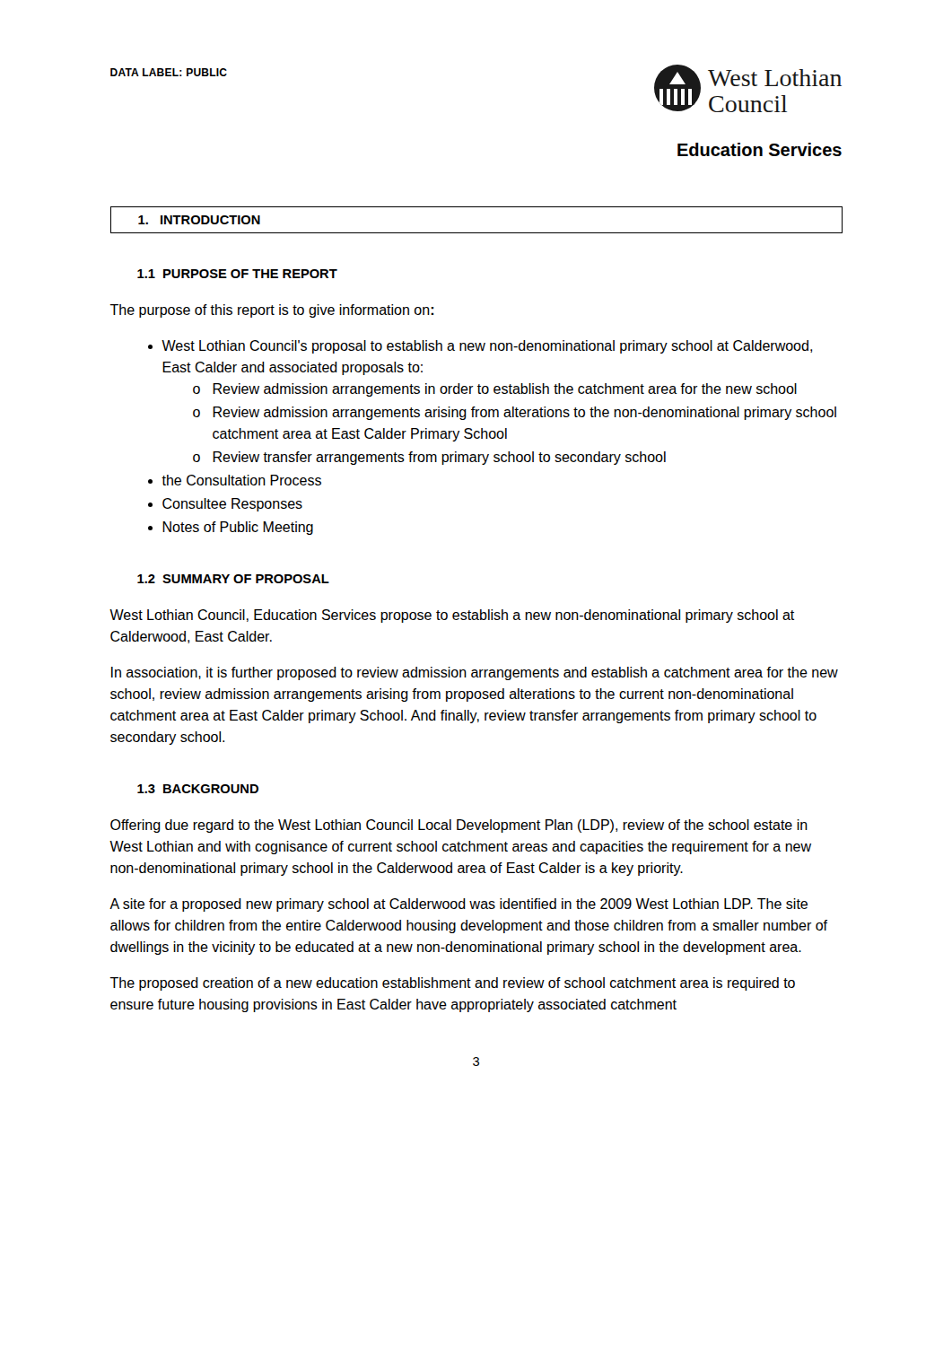DATA LABEL: PUBLIC
West LothianCouncil
Education Services
1. INTRODUCTION
1.1 PURPOSE OF THE REPORT
The purpose of this report is to give information on:
West Lothian Council's proposal to establish a new non-denominational primary school at Calderwood, East Calder and associated proposals to:
Review admission arrangements in order to establish the catchment area for the new school
Review admission arrangements arising from alterations to the non-denominational primary school catchment area at East Calder Primary School
Review transfer arrangements from primary school to secondary school
the Consultation Process
Consultee Responses
Notes of Public Meeting
1.2 SUMMARY OF PROPOSAL
West Lothian Council, Education Services propose to establish a new non-denominational primary school at Calderwood, East Calder.
In association, it is further proposed to review admission arrangements and establish a catchment area for the new school, review admission arrangements arising from proposed alterations to the current non-denominational catchment area at East Calder primary School. And finally, review transfer arrangements from primary school to secondary school.
1.3 BACKGROUND
Offering due regard to the West Lothian Council Local Development Plan (LDP), review of the school estate in West Lothian and with cognisance of current school catchment areas and capacities the requirement for a new non-denominational primary school in the Calderwood area of East Calder is a key priority.
A site for a proposed new primary school at Calderwood was identified in the 2009 West Lothian LDP. The site allows for children from the entire Calderwood housing development and those children from a smaller number of dwellings in the vicinity to be educated at a new non-denominational primary school in the development area.
The proposed creation of a new education establishment and review of school catchment area is required to ensure future housing provisions in East Calder have appropriately associated catchment
3